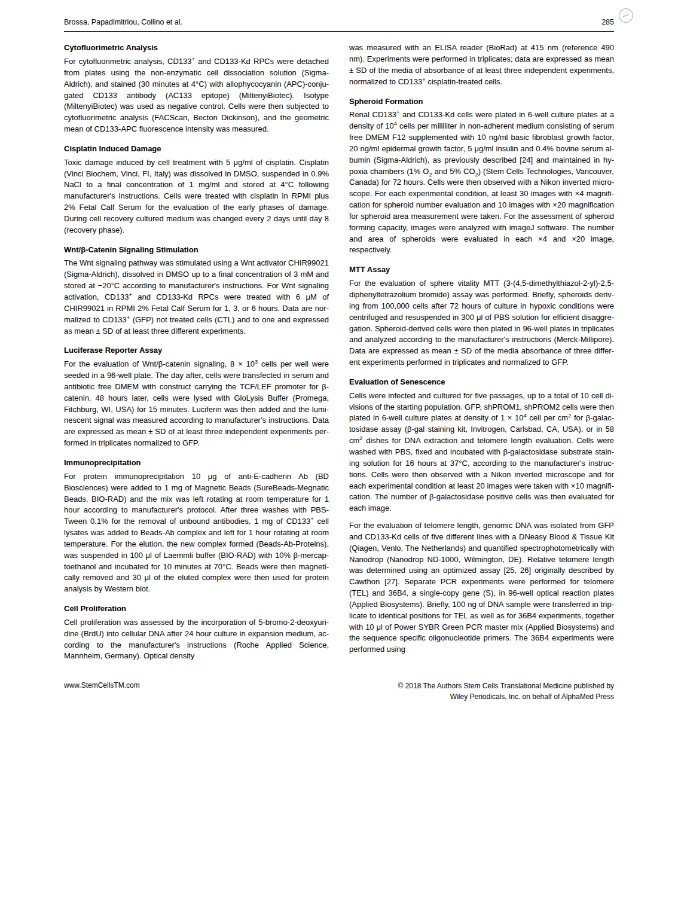Brossa, Papadimitriou, Collino et al. 285
Cytofluorimetric Analysis
For cytofluorimetric analysis, CD133+ and CD133-Kd RPCs were detached from plates using the non-enzymatic cell dissociation solution (Sigma-Aldrich), and stained (30 minutes at 4°C) with allophycocyanin (APC)-conjugated CD133 antibody (AC133 epitope) (MiltenyiBiotec). Isotype (MiltenyiBiotec) was used as negative control. Cells were then subjected to cytofluorimetric analysis (FACScan, Becton Dickinson), and the geometric mean of CD133-APC fluorescence intensity was measured.
Cisplatin Induced Damage
Toxic damage induced by cell treatment with 5 μg/ml of cisplatin. Cisplatin (Vinci Biochem, Vinci, FI, Italy) was dissolved in DMSO, suspended in 0.9% NaCl to a final concentration of 1 mg/ml and stored at 4°C following manufacturer's instructions. Cells were treated with cisplatin in RPMI plus 2% Fetal Calf Serum for the evaluation of the early phases of damage. During cell recovery cultured medium was changed every 2 days until day 8 (recovery phase).
Wnt/β-Catenin Signaling Stimulation
The Wnt signaling pathway was stimulated using a Wnt activator CHIR99021 (Sigma-Aldrich), dissolved in DMSO up to a final concentration of 3 mM and stored at −20°C according to manufacturer's instructions. For Wnt signaling activation, CD133+ and CD133-Kd RPCs were treated with 6 μM of CHIR99021 in RPMI 2% Fetal Calf Serum for 1, 3, or 6 hours. Data are normalized to CD133+ (GFP) not treated cells (CTL) and to one and expressed as mean ± SD of at least three different experiments.
Luciferase Reporter Assay
For the evaluation of Wnt/β-catenin signaling, 8 × 103 cells per well were seeded in a 96-well plate. The day after, cells were transfected in serum and antibiotic free DMEM with construct carrying the TCF/LEF promoter for β-catenin. 48 hours later, cells were lysed with GloLysis Buffer (Promega, Fitchburg, WI, USA) for 15 minutes. Luciferin was then added and the luminescent signal was measured according to manufacturer's instructions. Data are expressed as mean ± SD of at least three independent experiments performed in triplicates normalized to GFP.
Immunoprecipitation
For protein immunoprecipitation 10 μg of anti-E-cadherin Ab (BD Biosciences) were added to 1 mg of Magnetic Beads (SureBeads-Megnatic Beads, BIO-RAD) and the mix was left rotating at room temperature for 1 hour according to manufacturer's protocol. After three washes with PBS-Tween 0.1% for the removal of unbound antibodies, 1 mg of CD133+ cell lysates was added to Beads-Ab complex and left for 1 hour rotating at room temperature. For the elution, the new complex formed (Beads-Ab-Proteins), was suspended in 100 μl of Laemmli buffer (BIO-RAD) with 10% β-mercaptoethanol and incubated for 10 minutes at 70°C. Beads were then magnetically removed and 30 μl of the eluted complex were then used for protein analysis by Western blot.
Cell Proliferation
Cell proliferation was assessed by the incorporation of 5-bromo-2-deoxyuridine (BrdU) into cellular DNA after 24 hour culture in expansion medium, according to the manufacturer's instructions (Roche Applied Science, Mannheim, Germany). Optical density
was measured with an ELISA reader (BioRad) at 415 nm (reference 490 nm). Experiments were performed in triplicates; data are expressed as mean ± SD of the media of absorbance of at least three independent experiments, normalized to CD133+ cisplatin-treated cells.
Spheroid Formation
Renal CD133+ and CD133-Kd cells were plated in 6-well culture plates at a density of 104 cells per milliliter in non-adherent medium consisting of serum free DMEM F12 supplemented with 10 ng/ml basic fibroblast growth factor, 20 ng/ml epidermal growth factor, 5 μg/ml insulin and 0.4% bovine serum albumin (Sigma-Aldrich), as previously described [24] and maintained in hypoxia chambers (1% O2 and 5% CO2) (Stem Cells Technologies, Vancouver, Canada) for 72 hours. Cells were then observed with a Nikon inverted microscope. For each experimental condition, at least 30 images with ×4 magnification for spheroid number evaluation and 10 images with ×20 magnification for spheroid area measurement were taken. For the assessment of spheroid forming capacity, images were analyzed with imageJ software. The number and area of spheroids were evaluated in each ×4 and ×20 image, respectively.
MTT Assay
For the evaluation of sphere vitality MTT (3-(4,5-dimethylthiazol-2-yl)-2,5-diphenyltetrazolium bromide) assay was performed. Briefly, spheroids deriving from 100,000 cells after 72 hours of culture in hypoxic conditions were centrifuged and resuspended in 300 μl of PBS solution for efficient disaggregation. Spheroid-derived cells were then plated in 96-well plates in triplicates and analyzed according to the manufacturer's instructions (Merck-Millipore). Data are expressed as mean ± SD of the media absorbance of three different experiments performed in triplicates and normalized to GFP.
Evaluation of Senescence
Cells were infected and cultured for five passages, up to a total of 10 cell divisions of the starting population. GFP, shPROM1, shPROM2 cells were then plated in 6-well culture plates at density of 1 × 104 cell per cm2 for β-galactosidase assay (β-gal staining kit, Invitrogen, Carlsbad, CA, USA), or in 58 cm2 dishes for DNA extraction and telomere length evaluation. Cells were washed with PBS, fixed and incubated with β-galactosidase substrate staining solution for 16 hours at 37°C, according to the manufacturer's instructions. Cells were then observed with a Nikon inverted microscope and for each experimental condition at least 20 images were taken with ×10 magnification. The number of β-galactosidase positive cells was then evaluated for each image.
For the evaluation of telomere length, genomic DNA was isolated from GFP and CD133-Kd cells of five different lines with a DNeasy Blood & Tissue Kit (Qiagen, Venlo, The Netherlands) and quantified spectrophotometrically with Nanodrop (Nanodrop ND-1000, Wilmington, DE). Relative telomere length was determined using an optimized assay [25, 26] originally described by Cawthon [27]. Separate PCR experiments were performed for telomere (TEL) and 36B4, a single-copy gene (S), in 96-well optical reaction plates (Applied Biosystems). Briefly, 100 ng of DNA sample were transferred in triplicate to identical positions for TEL as well as for 36B4 experiments, together with 10 μl of Power SYBR Green PCR master mix (Applied Biosystems) and the sequence specific oligonucleotide primers. The 36B4 experiments were performed using
www.StemCellsTM.com
© 2018 The Authors Stem Cells Translational Medicine published by
Wiley Periodicals, Inc. on behalf of AlphaMed Press